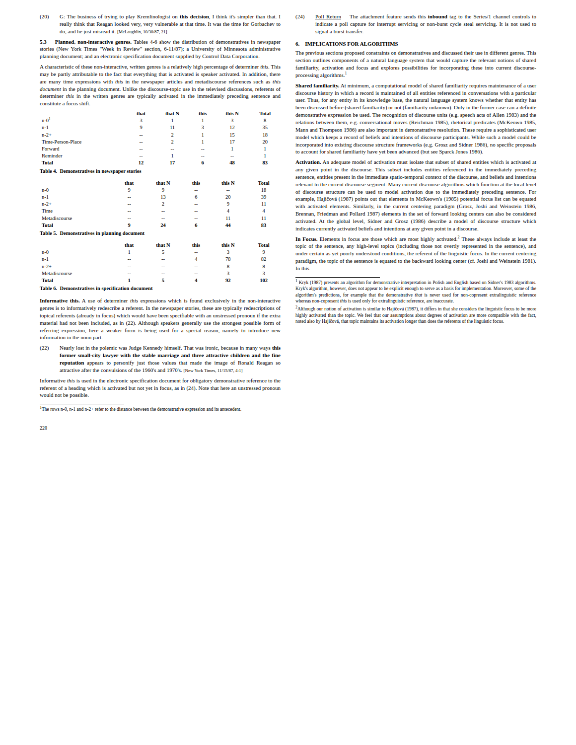(20)
G: The business of trying to play Kremlinologist on this decision, I think it's simpler than that. I really think that Reagan looked very, very vulnerable at that time. It was the time for Gorbachev to do, and he just misread it. [McLaughlin, 10/30/87, 21]
5.3 Planned, non-interactive genres. Tables 4-6 show the distribution of demonstratives in newspaper stories (New York Times "Week in Review" section, 6-11/87); a University of Minnesota administrative planning document; and an electronic specification document supplied by Control Data Corporation.
A characteristic of these non-interactive, written genres is a relatively high percentage of determiner this. This may be partly attributable to the fact that everything that is activated is speaker activated. In addition, there are many time expressions with this in the newspaper articles and metadiscourse references such as this document in the planning document. Unlike the discourse-topic use in the televised discussions, referents of determiner this in the written genres are typically activated in the immediately preceding sentence and constitute a focus shift.
| | that | that N | this | this N | Total |
| --- | --- | --- | --- | --- | --- |
| n-0 1 | 3 | 1 | 1 | 3 | 8 |
| n-1 | 9 | 11 | 3 | 12 | 35 |
| n-2+ | -- | 2 | 1 | 15 | 18 |
| Time-Person-Place | -- | 2 | 1 | 17 | 20 |
| Forward | -- | -- | -- | 1 | 1 |
| Reminder | -- | 1 | -- | -- | 1 |
| Total | 12 | 17 | 6 | 48 | 83 |
Table 4. Demonstratives in newspaper stories
| | that | that N | this | this N | Total |
| --- | --- | --- | --- | --- | --- |
| n-0 | 9 | 9 | -- | -- | 18 |
| n-1 | -- | 13 | 6 | 20 | 39 |
| n-2+ | -- | 2 | -- | 9 | 11 |
| Time | -- | -- | -- | 4 | 4 |
| Metadiscourse | -- | -- | -- | 11 | 11 |
| Total | 9 | 24 | 6 | 44 | 83 |
Table 5. Demonstratives in planning document
| | that | that N | this | this N | Total |
| --- | --- | --- | --- | --- | --- |
| n-0 | 1 | 5 | -- | 3 | 9 |
| n-1 | -- | -- | 4 | 78 | 82 |
| n-2+ | -- | -- | -- | 8 | 8 |
| Metadiscourse | -- | -- | -- | 3 | 3 |
| Total | 1 | 5 | 4 | 92 | 102 |
Table 6. Demonstratives in specification document
Informative this. A use of determiner this expressions which is found exclusively in the non-interactive genres is to informatively redescribe a referent. In the newspaper stories, these are typically redescriptions of topical referents (already in focus) which would have been specifiable with an unstressed pronoun if the extra material had not been included, as in (22). Although speakers generally use the strongest possible form of referring expression, here a weaker form is being used for a special reason, namely to introduce new information in the noun part.
(22)
Nearly lost in the polemic was Judge Kennedy himself. That was ironic, because in many ways this former small-city lawyer with the stable marriage and three attractive children and the fine reputation appears to personify just those values that made the image of Ronald Reagan so attractive after the convulsions of the 1960's and 1970's. [New York Times, 11/15/87, 4:1]
Informative this is used in the electronic specification document for obligatory demonstrative reference to the referent of a heading which is activated but not yet in focus, as in (24). Note that here an unstressed pronoun would not be possible.
1The rows n-0, n-1 and n-2+ refer to the distance between the demonstrative expression and its antecedent.
(24)
Poll Return The attachment feature sends this inbound tag to the Series/1 channel controls to indicate a poll capture for interrupt servicing or non-burst cycle steal servicing. It is not used to signal a burst transfer.
6. IMPLICATIONS FOR ALGORITHMS
The previous sections proposed constraints on demonstratives and discussed their use in different genres. This section outlines components of a natural language system that would capture the relevant notions of shared familiarity, activation and focus and explores possibilities for incorporating these into current discourse-processing algorithms.1
Shared familiarity. At minimum, a computational model of shared familiarity requires maintenance of a user discourse history in which a record is maintained of all entities referenced in conversations with a particular user. Thus, for any entity in its knowledge base, the natural language system knows whether that entity has been discussed before (shared familiarity) or not (familiarity unknown). Only in the former case can a definite demonstrative expression be used. The recognition of discourse units (e.g. speech acts of Allen 1983) and the relations between them, e.g. conversational moves (Reichman 1985), rhetorical predicates (McKeown 1985, Mann and Thompson 1986) are also important in demonstrative resolution. These require a sophisticated user model which keeps a record of beliefs and intentions of discourse participants. While such a model could be incorporated into existing discourse structure frameworks (e.g. Grosz and Sidner 1986), no specific proposals to account for shared familiarity have yet been advanced (but see Sparck Jones 1986).
Activation. An adequate model of activation must isolate that subset of shared entities which is activated at any given point in the discourse. This subset includes entities referenced in the immediately preceding sentence, entities present in the immediate spatio-temporal context of the discourse, and beliefs and intentions relevant to the current discourse segment. Many current discourse algorithms which function at the local level of discourse structure can be used to model activation due to the immediately preceding sentence. For example, Hajičová (1987) points out that elements in McKeown's (1985) potential focus list can be equated with activated elements. Similarly, in the current centering paradigm (Grosz, Joshi and Weinstein 1986, Brennan, Friedman and Pollard 1987) elements in the set of forward looking centers can also be considered activated. At the global level, Sidner and Grosz (1986) describe a model of discourse structure which indicates currently activated beliefs and intentions at any given point in a discourse.
In Focus. Elements in focus are those which are most highly activated.2 These always include at least the topic of the sentence, any high-level topics (including those not overtly represented in the sentence), and under certain as yet poorly understood conditions, the referent of the linguistic focus. In the current centering paradigm, the topic of the sentence is equated to the backward looking center (cf. Joshi and Weinstein 1981). In this
1 Kryk (1987) presents an algorithm for demonstrative interpretation in Polish and English based on Sidner's 1983 algorithms. Kryk's algorithm, however, does not appear to be explicit enough to serve as a basis for implementation. Moreover, some of the algorithm's predictions, for example that the demonstrative that is never used for non-copresent extralinguistic reference whereas non-copresent this is used only for extralinguistic reference, are inaccurate.
2Although our notion of activation is similar to Hajičová (1987), it differs in that she considers the linguistic focus to be more highly activated than the topic. We feel that our assumptions about degrees of activation are more compatible with the fact, noted also by Hajičová, that topic maintains its activation longer than does the referents of the linguistic focus.
220